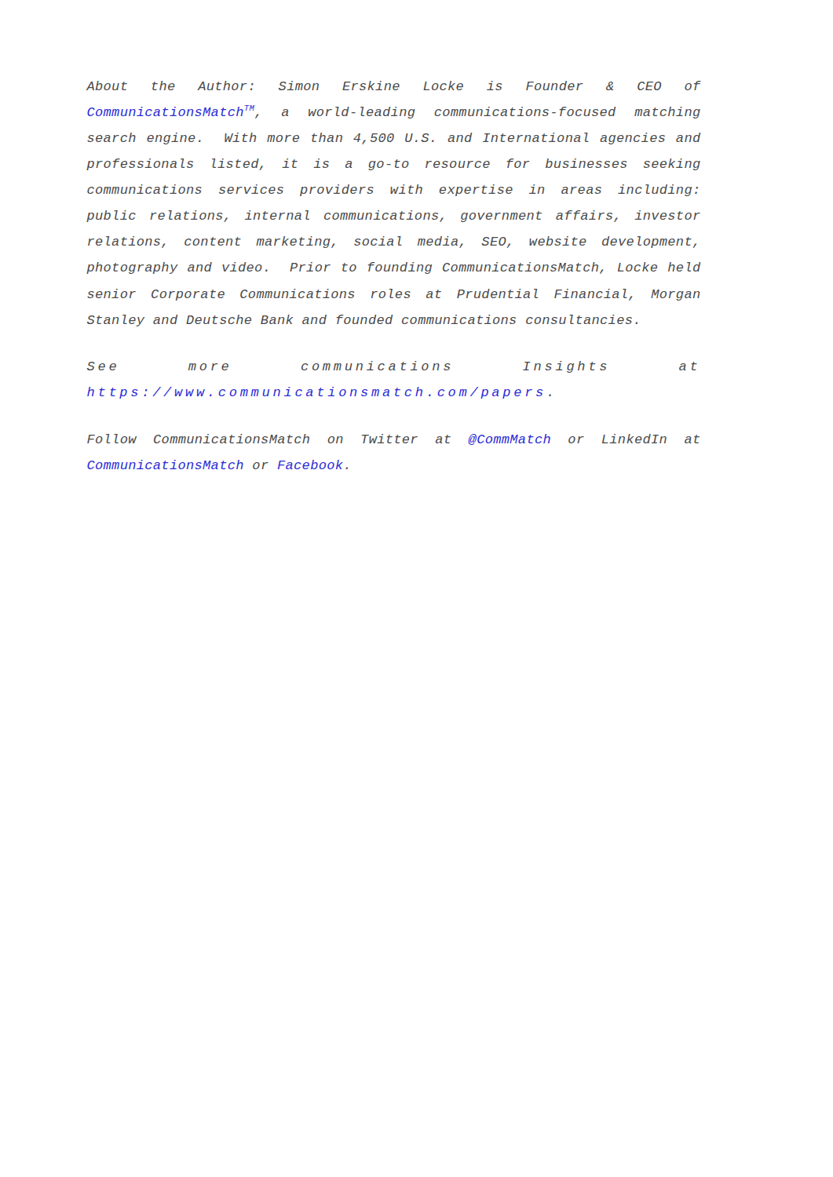About the Author: Simon Erskine Locke is Founder & CEO of CommunicationsMatchTM, a world-leading communications-focused matching search engine. With more than 4,500 U.S. and International agencies and professionals listed, it is a go-to resource for businesses seeking communications services providers with expertise in areas including: public relations, internal communications, government affairs, investor relations, content marketing, social media, SEO, website development, photography and video. Prior to founding CommunicationsMatch, Locke held senior Corporate Communications roles at Prudential Financial, Morgan Stanley and Deutsche Bank and founded communications consultancies.
See more communications Insights at https://www.communicationsmatch.com/papers.
Follow CommunicationsMatch on Twitter at @CommMatch or LinkedIn at CommunicationsMatch or Facebook.